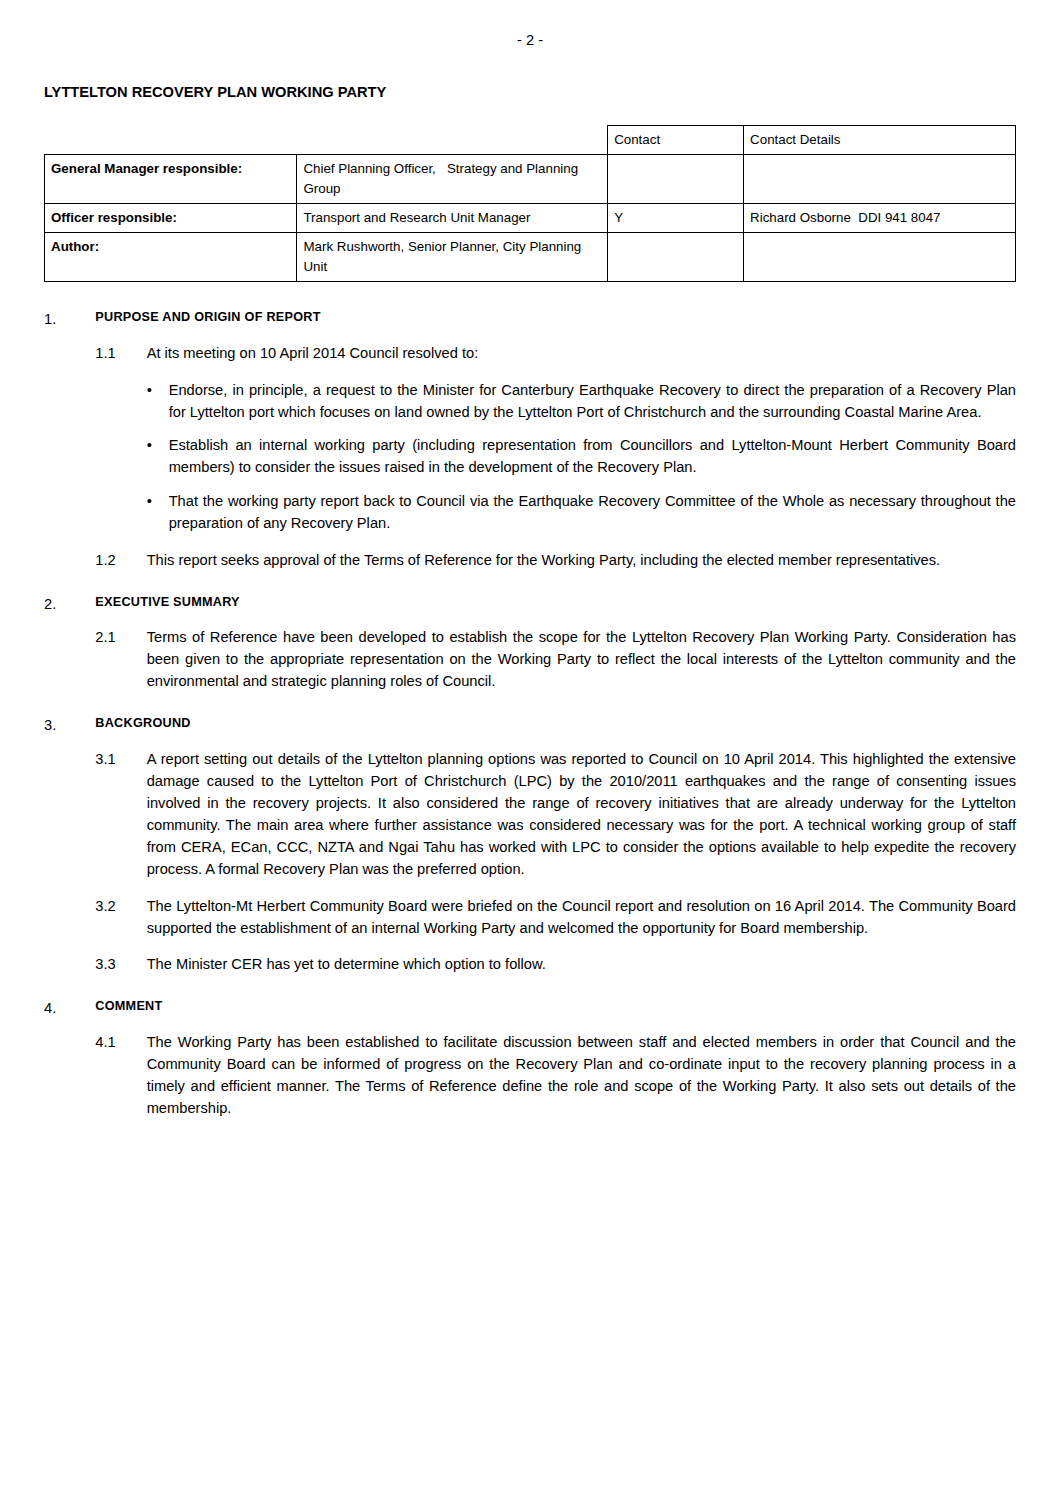- 2 -
LYTTELTON RECOVERY PLAN WORKING PARTY
| | | Contact | Contact Details |
| General Manager responsible: | Chief Planning Officer, Strategy and Planning Group | | |
| Officer responsible: | Transport and Research Unit Manager | Y | Richard Osborne DDI 941 8047 |
| Author: | Mark Rushworth, Senior Planner, City Planning Unit | | |
1. PURPOSE AND ORIGIN OF REPORT
1.1 At its meeting on 10 April 2014 Council resolved to:
Endorse, in principle, a request to the Minister for Canterbury Earthquake Recovery to direct the preparation of a Recovery Plan for Lyttelton port which focuses on land owned by the Lyttelton Port of Christchurch and the surrounding Coastal Marine Area.
Establish an internal working party (including representation from Councillors and Lyttelton-Mount Herbert Community Board members) to consider the issues raised in the development of the Recovery Plan.
That the working party report back to Council via the Earthquake Recovery Committee of the Whole as necessary throughout the preparation of any Recovery Plan.
1.2 This report seeks approval of the Terms of Reference for the Working Party, including the elected member representatives.
2. EXECUTIVE SUMMARY
2.1 Terms of Reference have been developed to establish the scope for the Lyttelton Recovery Plan Working Party. Consideration has been given to the appropriate representation on the Working Party to reflect the local interests of the Lyttelton community and the environmental and strategic planning roles of Council.
3. BACKGROUND
3.1 A report setting out details of the Lyttelton planning options was reported to Council on 10 April 2014. This highlighted the extensive damage caused to the Lyttelton Port of Christchurch (LPC) by the 2010/2011 earthquakes and the range of consenting issues involved in the recovery projects. It also considered the range of recovery initiatives that are already underway for the Lyttelton community. The main area where further assistance was considered necessary was for the port. A technical working group of staff from CERA, ECan, CCC, NZTA and Ngai Tahu has worked with LPC to consider the options available to help expedite the recovery process. A formal Recovery Plan was the preferred option.
3.2 The Lyttelton-Mt Herbert Community Board were briefed on the Council report and resolution on 16 April 2014. The Community Board supported the establishment of an internal Working Party and welcomed the opportunity for Board membership.
3.3 The Minister CER has yet to determine which option to follow.
4. COMMENT
4.1 The Working Party has been established to facilitate discussion between staff and elected members in order that Council and the Community Board can be informed of progress on the Recovery Plan and co-ordinate input to the recovery planning process in a timely and efficient manner. The Terms of Reference define the role and scope of the Working Party. It also sets out details of the membership.